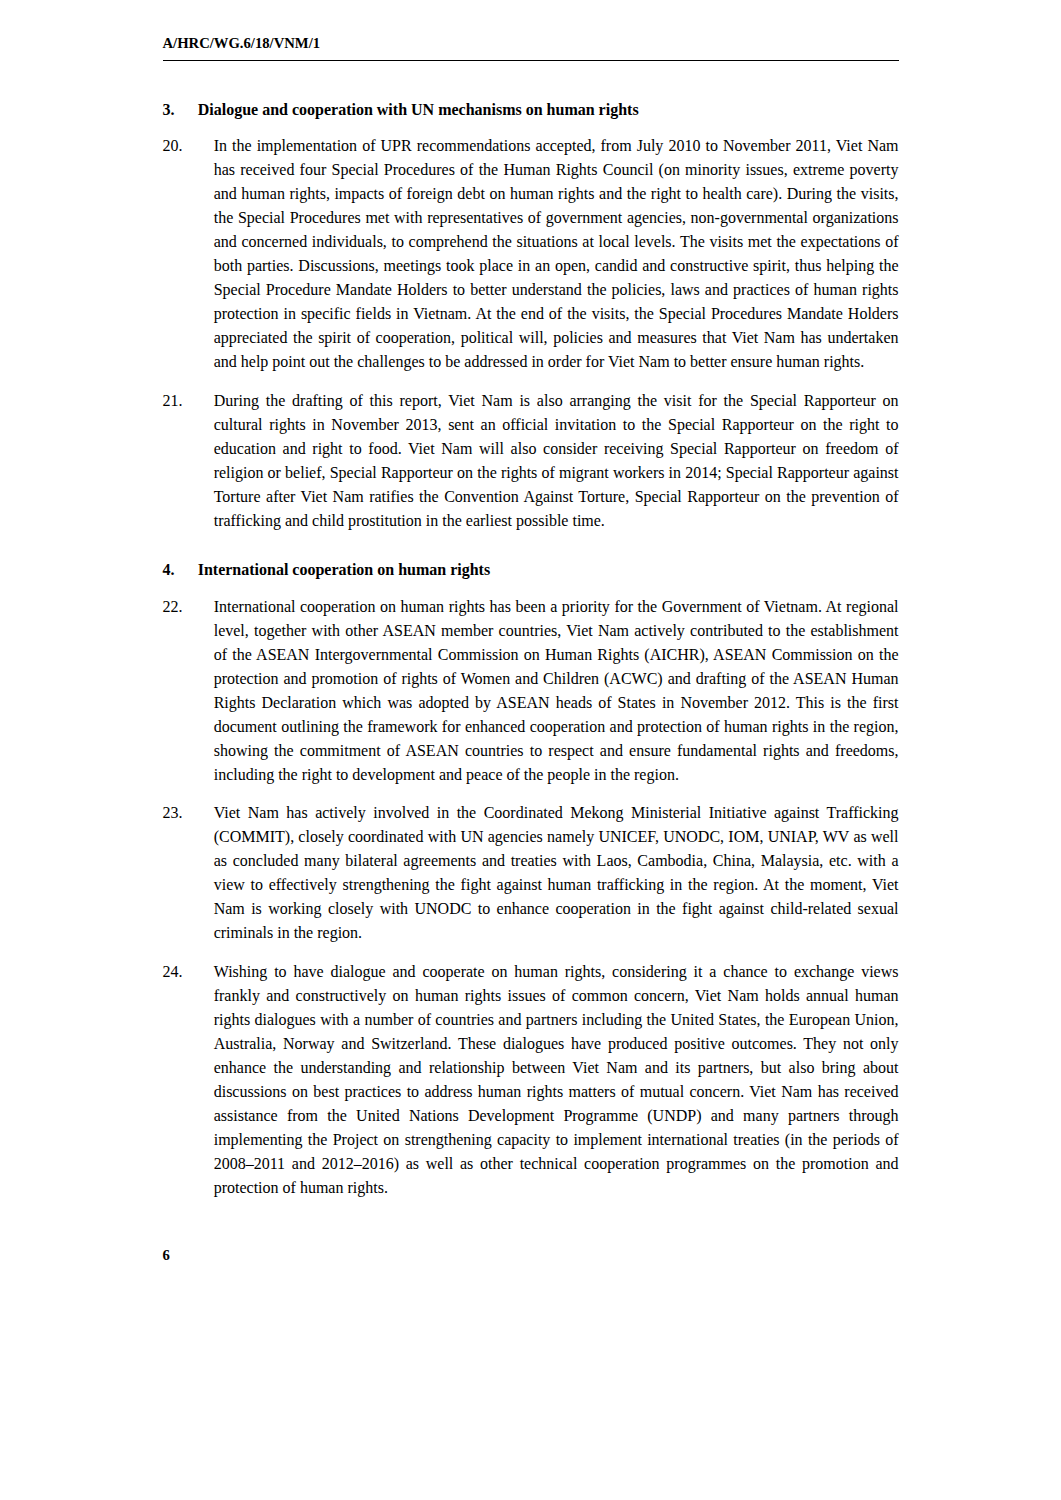A/HRC/WG.6/18/VNM/1
3. Dialogue and cooperation with UN mechanisms on human rights
20. In the implementation of UPR recommendations accepted, from July 2010 to November 2011, Viet Nam has received four Special Procedures of the Human Rights Council (on minority issues, extreme poverty and human rights, impacts of foreign debt on human rights and the right to health care). During the visits, the Special Procedures met with representatives of government agencies, non-governmental organizations and concerned individuals, to comprehend the situations at local levels. The visits met the expectations of both parties. Discussions, meetings took place in an open, candid and constructive spirit, thus helping the Special Procedure Mandate Holders to better understand the policies, laws and practices of human rights protection in specific fields in Vietnam. At the end of the visits, the Special Procedures Mandate Holders appreciated the spirit of cooperation, political will, policies and measures that Viet Nam has undertaken and help point out the challenges to be addressed in order for Viet Nam to better ensure human rights.
21. During the drafting of this report, Viet Nam is also arranging the visit for the Special Rapporteur on cultural rights in November 2013, sent an official invitation to the Special Rapporteur on the right to education and right to food. Viet Nam will also consider receiving Special Rapporteur on freedom of religion or belief, Special Rapporteur on the rights of migrant workers in 2014; Special Rapporteur against Torture after Viet Nam ratifies the Convention Against Torture, Special Rapporteur on the prevention of trafficking and child prostitution in the earliest possible time.
4. International cooperation on human rights
22. International cooperation on human rights has been a priority for the Government of Vietnam. At regional level, together with other ASEAN member countries, Viet Nam actively contributed to the establishment of the ASEAN Intergovernmental Commission on Human Rights (AICHR), ASEAN Commission on the protection and promotion of rights of Women and Children (ACWC) and drafting of the ASEAN Human Rights Declaration which was adopted by ASEAN heads of States in November 2012. This is the first document outlining the framework for enhanced cooperation and protection of human rights in the region, showing the commitment of ASEAN countries to respect and ensure fundamental rights and freedoms, including the right to development and peace of the people in the region.
23. Viet Nam has actively involved in the Coordinated Mekong Ministerial Initiative against Trafficking (COMMIT), closely coordinated with UN agencies namely UNICEF, UNODC, IOM, UNIAP, WV as well as concluded many bilateral agreements and treaties with Laos, Cambodia, China, Malaysia, etc. with a view to effectively strengthening the fight against human trafficking in the region. At the moment, Viet Nam is working closely with UNODC to enhance cooperation in the fight against child-related sexual criminals in the region.
24. Wishing to have dialogue and cooperate on human rights, considering it a chance to exchange views frankly and constructively on human rights issues of common concern, Viet Nam holds annual human rights dialogues with a number of countries and partners including the United States, the European Union, Australia, Norway and Switzerland. These dialogues have produced positive outcomes. They not only enhance the understanding and relationship between Viet Nam and its partners, but also bring about discussions on best practices to address human rights matters of mutual concern. Viet Nam has received assistance from the United Nations Development Programme (UNDP) and many partners through implementing the Project on strengthening capacity to implement international treaties (in the periods of 2008–2011 and 2012–2016) as well as other technical cooperation programmes on the promotion and protection of human rights.
6